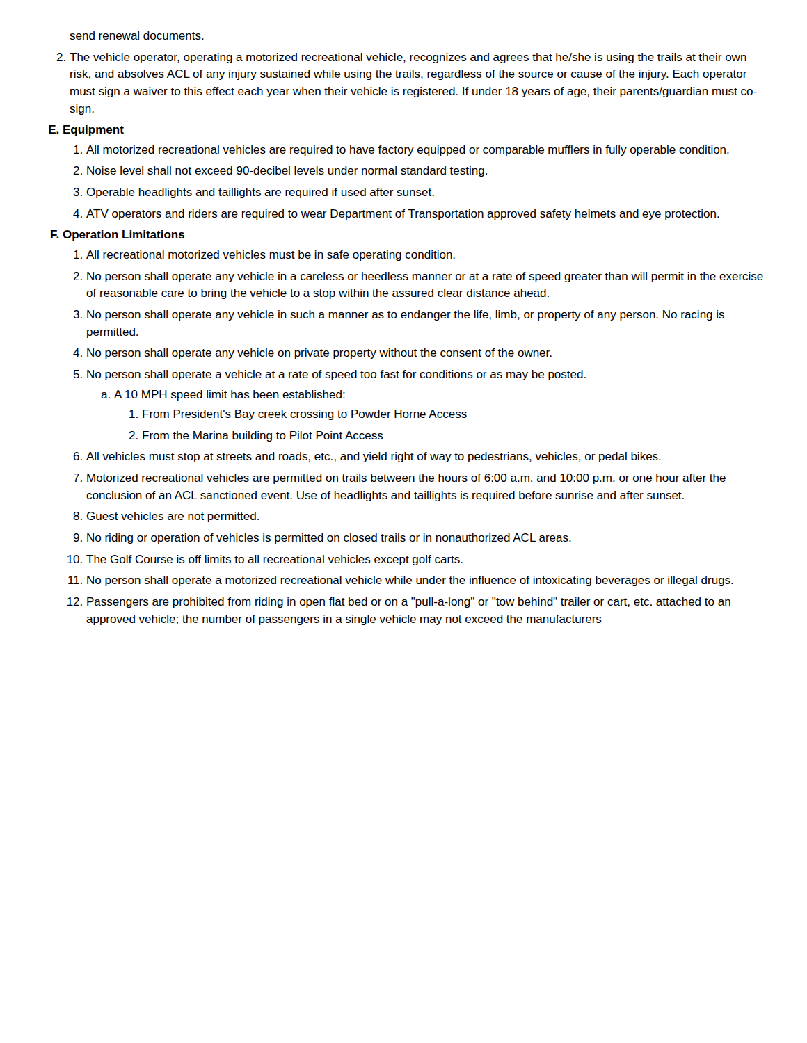send renewal documents.
The vehicle operator, operating a motorized recreational vehicle, recognizes and agrees that he/she is using the trails at their own risk, and absolves ACL of any injury sustained while using the trails, regardless of the source or cause of the injury. Each operator must sign a waiver to this effect each year when their vehicle is registered. If under 18 years of age, their parents/guardian must co-sign.
Equipment
All motorized recreational vehicles are required to have factory equipped or comparable mufflers in fully operable condition.
Noise level shall not exceed 90-decibel levels under normal standard testing.
Operable headlights and taillights are required if used after sunset.
ATV operators and riders are required to wear Department of Transportation approved safety helmets and eye protection.
Operation Limitations
All recreational motorized vehicles must be in safe operating condition.
No person shall operate any vehicle in a careless or heedless manner or at a rate of speed greater than will permit in the exercise of reasonable care to bring the vehicle to a stop within the assured clear distance ahead.
No person shall operate any vehicle in such a manner as to endanger the life, limb, or property of any person. No racing is permitted.
No person shall operate any vehicle on private property without the consent of the owner.
No person shall operate a vehicle at a rate of speed too fast for conditions or as may be posted.
A 10 MPH speed limit has been established:
From President's Bay creek crossing to Powder Horne Access
From the Marina building to Pilot Point Access
All vehicles must stop at streets and roads, etc., and yield right of way to pedestrians, vehicles, or pedal bikes.
Motorized recreational vehicles are permitted on trails between the hours of 6:00 a.m. and 10:00 p.m. or one hour after the conclusion of an ACL sanctioned event. Use of headlights and taillights is required before sunrise and after sunset.
Guest vehicles are not permitted.
No riding or operation of vehicles is permitted on closed trails or in nonauthorized ACL areas.
The Golf Course is off limits to all recreational vehicles except golf carts.
No person shall operate a motorized recreational vehicle while under the influence of intoxicating beverages or illegal drugs.
Passengers are prohibited from riding in open flat bed or on a "pull-a-long" or "tow behind" trailer or cart, etc. attached to an approved vehicle; the number of passengers in a single vehicle may not exceed the manufacturers